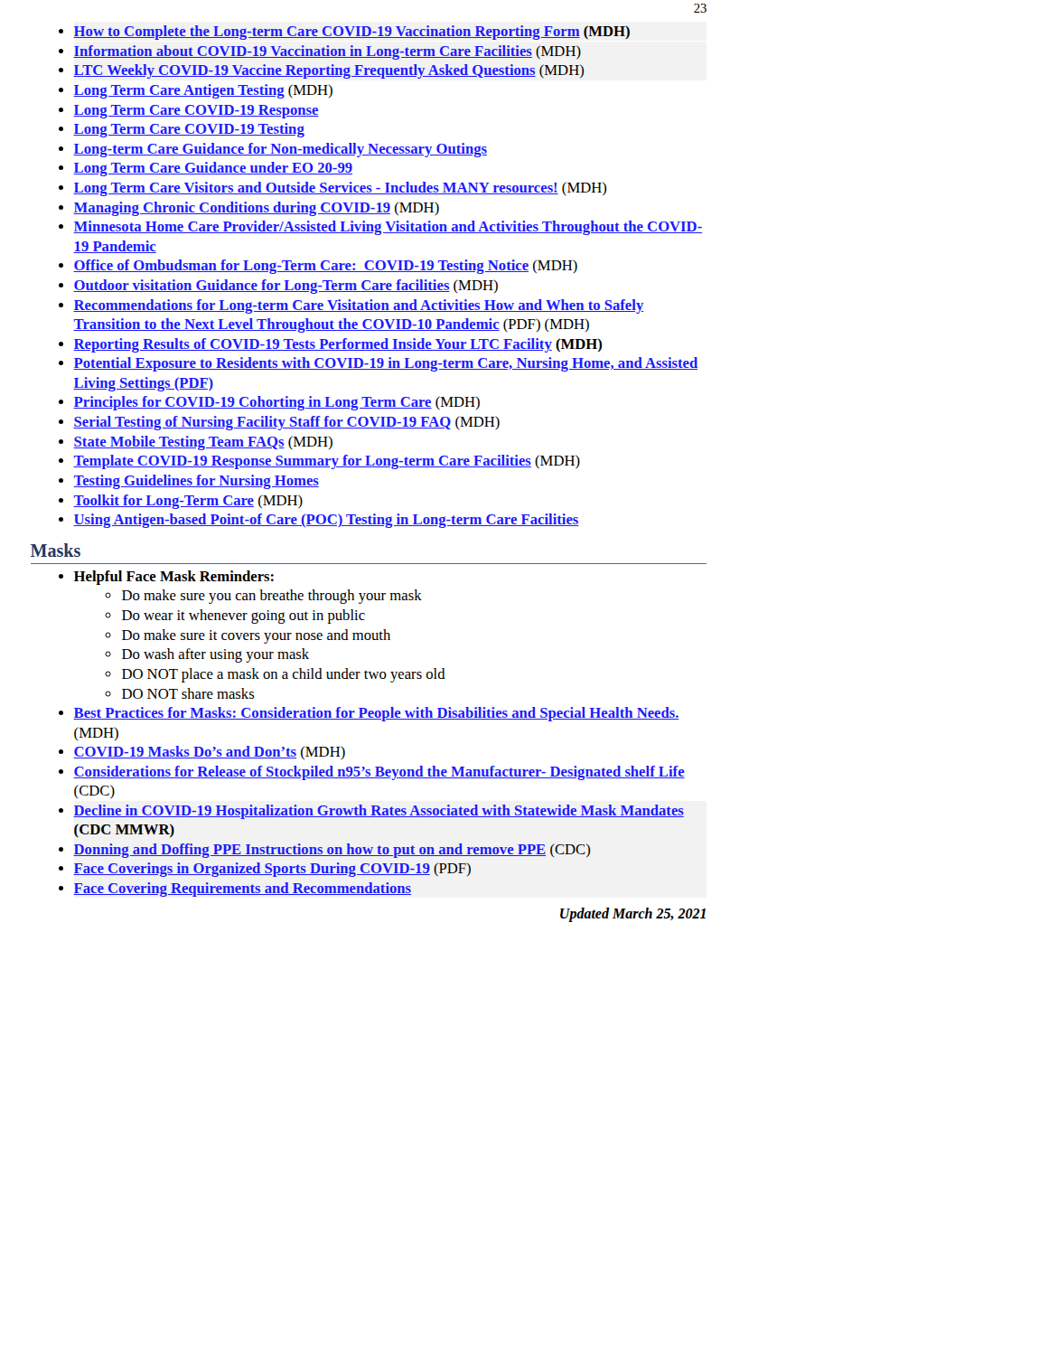23
How to Complete the Long-term Care COVID-19 Vaccination Reporting Form (MDH)
Information about COVID-19 Vaccination in Long-term Care Facilities (MDH)
LTC Weekly COVID-19 Vaccine Reporting Frequently Asked Questions (MDH)
Long Term Care Antigen Testing (MDH)
Long Term Care COVID-19 Response
Long Term Care COVID-19 Testing
Long-term Care Guidance for Non-medically Necessary Outings
Long Term Care Guidance under EO 20-99
Long Term Care Visitors and Outside Services - Includes MANY resources! (MDH)
Managing Chronic Conditions during COVID-19 (MDH)
Minnesota Home Care Provider/Assisted Living Visitation and Activities Throughout the COVID-19 Pandemic
Office of Ombudsman for Long-Term Care: COVID-19 Testing Notice (MDH)
Outdoor visitation Guidance for Long-Term Care facilities (MDH)
Recommendations for Long-term Care Visitation and Activities How and When to Safely Transition to the Next Level Throughout the COVID-10 Pandemic (PDF) (MDH)
Reporting Results of COVID-19 Tests Performed Inside Your LTC Facility (MDH)
Potential Exposure to Residents with COVID-19 in Long-term Care, Nursing Home, and Assisted Living Settings (PDF)
Principles for COVID-19 Cohorting in Long Term Care (MDH)
Serial Testing of Nursing Facility Staff for COVID-19 FAQ (MDH)
State Mobile Testing Team FAQs (MDH)
Template COVID-19 Response Summary for Long-term Care Facilities (MDH)
Testing Guidelines for Nursing Homes
Toolkit for Long-Term Care (MDH)
Using Antigen-based Point-of Care (POC) Testing in Long-term Care Facilities
Masks
Helpful Face Mask Reminders:
Do make sure you can breathe through your mask
Do wear it whenever going out in public
Do make sure it covers your nose and mouth
Do wash after using your mask
DO NOT place a mask on a child under two years old
DO NOT share masks
Best Practices for Masks: Consideration for People with Disabilities and Special Health Needs. (MDH)
COVID-19 Masks Do’s and Don’ts (MDH)
Considerations for Release of Stockpiled n95’s Beyond the Manufacturer- Designated shelf Life (CDC)
Decline in COVID-19 Hospitalization Growth Rates Associated with Statewide Mask Mandates (CDC MMWR)
Donning and Doffing PPE Instructions on how to put on and remove PPE (CDC)
Face Coverings in Organized Sports During COVID-19 (PDF)
Face Covering Requirements and Recommendations
Updated March 25, 2021